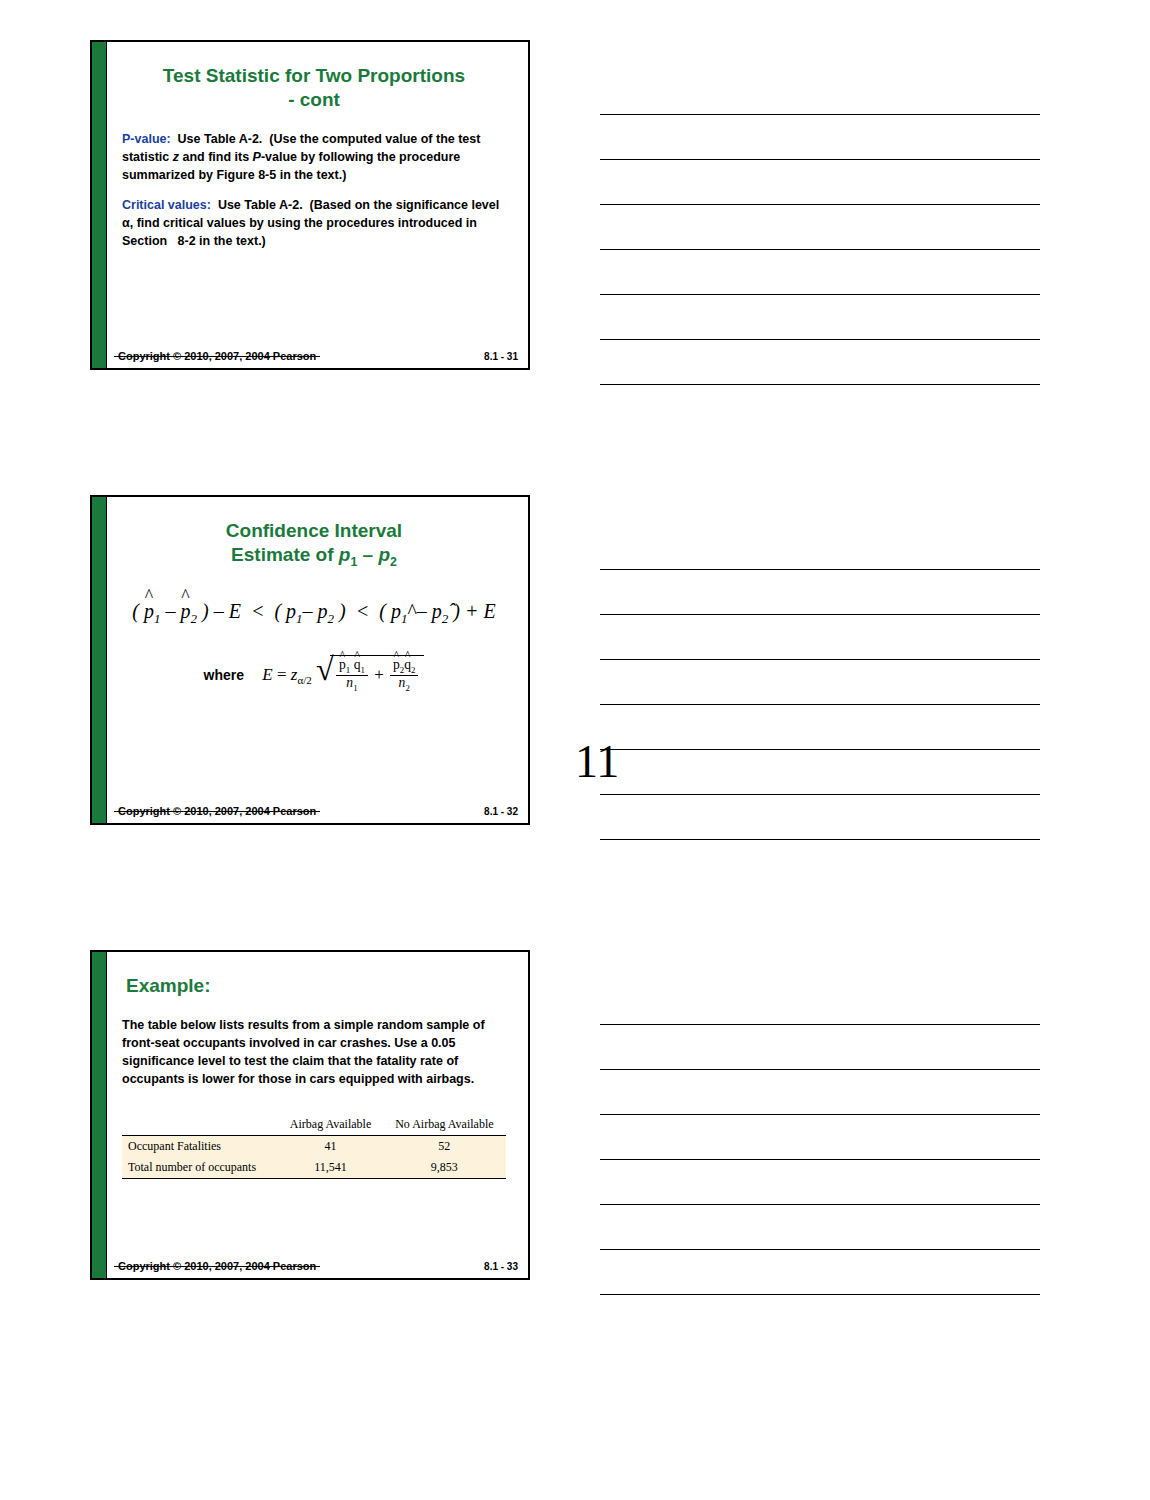Test Statistic for Two Proportions
- cont
P-value: Use Table A-2. (Use the computed value of the test statistic z and find its P-value by following the procedure summarized by Figure 8-5 in the text.)
Critical values: Use Table A-2. (Based on the significance level α, find critical values by using the procedures introduced in Section 8-2 in the text.)
Copyright © 2010, 2007, 2004 Pearson 8.1 - 31
Confidence Interval
Estimate of p1 – p2
( p1 – p2 ) – E < ( p1– p2 ) < ( p1^– p2̂ ) + E
where E = zα/2 p1 q1 n1 + p2q2 n2
Copyright © 2010, 2007, 2004 Pearson 8.1 - 32
11
Example:
The table below lists results from a simple random sample of front-seat occupants involved in car crashes. Use a 0.05 significance level to test the claim that the fatality rate of occupants is lower for those in cars equipped with airbags.
| | Airbag Available | No Airbag Available |
| --- | --- | --- |
| Occupant Fatalities | 41 | 52 |
| Total number of occupants | 11,541 | 9,853 |
Copyright © 2010, 2007, 2004 Pearson 8.1 - 33